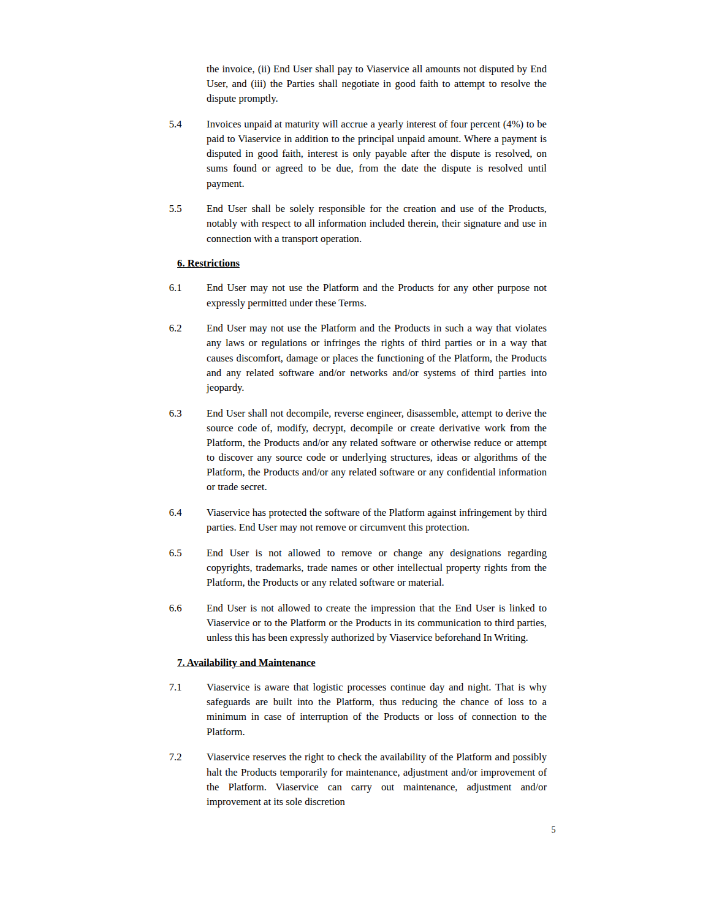the invoice, (ii) End User shall pay to Viaservice all amounts not disputed by End User, and (iii) the Parties shall negotiate in good faith to attempt to resolve the dispute promptly.
5.4
Invoices unpaid at maturity will accrue a yearly interest of four percent (4%) to be paid to Viaservice in addition to the principal unpaid amount. Where a payment is disputed in good faith, interest is only payable after the dispute is resolved, on sums found or agreed to be due, from the date the dispute is resolved until payment.
5.5
End User shall be solely responsible for the creation and use of the Products, notably with respect to all information included therein, their signature and use in connection with a transport operation.
6. Restrictions
6.1
End User may not use the Platform and the Products for any other purpose not expressly permitted under these Terms.
6.2
End User may not use the Platform and the Products in such a way that violates any laws or regulations or infringes the rights of third parties or in a way that causes discomfort, damage or places the functioning of the Platform, the Products and any related software and/or networks and/or systems of third parties into jeopardy.
6.3
End User shall not decompile, reverse engineer, disassemble, attempt to derive the source code of, modify, decrypt, decompile or create derivative work from the Platform, the Products and/or any related software or otherwise reduce or attempt to discover any source code or underlying structures, ideas or algorithms of the Platform, the Products and/or any related software or any confidential information or trade secret.
6.4
Viaservice has protected the software of the Platform against infringement by third parties. End User may not remove or circumvent this protection.
6.5
End User is not allowed to remove or change any designations regarding copyrights, trademarks, trade names or other intellectual property rights from the Platform, the Products or any related software or material.
6.6
End User is not allowed to create the impression that the End User is linked to Viaservice or to the Platform or the Products in its communication to third parties, unless this has been expressly authorized by Viaservice beforehand In Writing.
7. Availability and Maintenance
7.1
Viaservice is aware that logistic processes continue day and night. That is why safeguards are built into the Platform, thus reducing the chance of loss to a minimum in case of interruption of the Products or loss of connection to the Platform.
7.2
Viaservice reserves the right to check the availability of the Platform and possibly halt the Products temporarily for maintenance, adjustment and/or improvement of the Platform. Viaservice can carry out maintenance, adjustment and/or improvement at its sole discretion
5